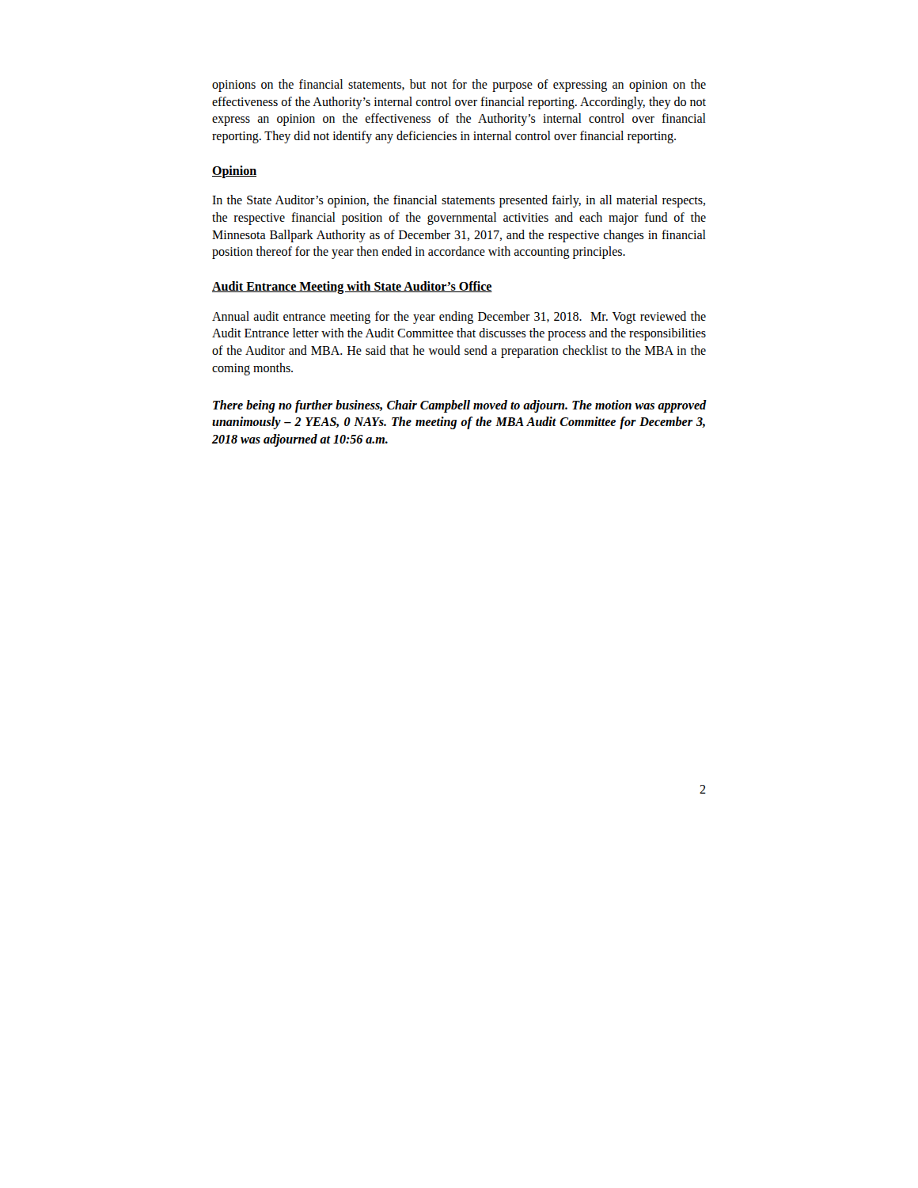opinions on the financial statements, but not for the purpose of expressing an opinion on the effectiveness of the Authority’s internal control over financial reporting. Accordingly, they do not express an opinion on the effectiveness of the Authority’s internal control over financial reporting. They did not identify any deficiencies in internal control over financial reporting.
Opinion
In the State Auditor’s opinion, the financial statements presented fairly, in all material respects, the respective financial position of the governmental activities and each major fund of the Minnesota Ballpark Authority as of December 31, 2017, and the respective changes in financial position thereof for the year then ended in accordance with accounting principles.
Audit Entrance Meeting with State Auditor’s Office
Annual audit entrance meeting for the year ending December 31, 2018. Mr. Vogt reviewed the Audit Entrance letter with the Audit Committee that discusses the process and the responsibilities of the Auditor and MBA. He said that he would send a preparation checklist to the MBA in the coming months.
There being no further business, Chair Campbell moved to adjourn. The motion was approved unanimously – 2 YEAS, 0 NAYs. The meeting of the MBA Audit Committee for December 3, 2018 was adjourned at 10:56 a.m.
2